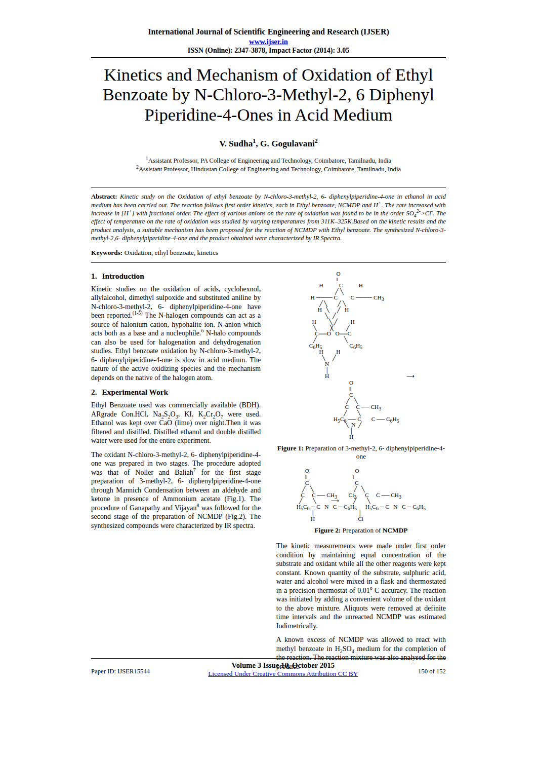International Journal of Scientific Engineering and Research (IJSER)
www.ijser.in
ISSN (Online): 2347-3878, Impact Factor (2014): 3.05
Kinetics and Mechanism of Oxidation of Ethyl Benzoate by N-Chloro-3-Methyl-2, 6 Diphenyl Piperidine-4-Ones in Acid Medium
V. Sudha1, G. Gogulavani2
1Assistant Professor, PA College of Engineering and Technology, Coimbatore, Tamilnadu, India
2Assistant Professor, Hindustan College of Engineering and Technology, Coimbatore, Tamilnadu, India
Abstract: Kinetic study on the Oxidation of ethyl benzoate by N-chloro-3-methyl-2, 6- diphenylpiperidine-4-one in ethanol in acid medium has been carried out. The reaction follows first order kinetics, each in Ethyl benzoate, NCMDP and H+. The rate increased with increase in [H+] with fractional order. The effect of various anions on the rate of oxidation was found to be in the order SO42->Cl-. The effect of temperature on the rate of oxidation was studied by varying temperatures from 311K–325K.Based on the kinetic results and the product analysis, a suitable mechanism has been proposed for the reaction of NCMDP with Ethyl benzoate. The synthesized N-chloro-3-methyl-2,6- diphenylpiperidine-4-one and the product obtained were characterized by IR Spectra.
Keywords: Oxidation, ethyl benzoate, kinetics
1. Introduction
Kinetic studies on the oxidation of acids, cyclohexnol, allylalcohol, dimethyl sulpoxide and substituted aniline by N-chloro-3-methyl-2, 6- diphenylpiperidine-4-one have been reported.(1-5) The N-halogen compounds can act as a source of halonium cation, hypohalite ion. N-anion which acts both as a base and a nucleophile.6 N-halo compounds can also be used for halogenation and dehydrogenation studies. Ethyl benzoate oxidation by N-chloro-3-methyl-2, 6- diphenylpiperidine-4-one is slow in acid medium. The nature of the active oxidizing species and the mechanism depends on the native of the halogen atom.
2. Experimental Work
Ethyl Benzoate used was commercially available (BDH). ARgrade Con.HCl, Na2S2O3, KI, K2Cr2O7 were used. Ethanol was kept over CaO (lime) over night.Then it was filtered and distilled. Distilled ethanol and double distilled water were used for the entire experiment.
The oxidant N-chloro-3-methyl-2, 6- diphenylpiperidine-4-one was prepared in two stages. The procedure adopted was that of Noller and Baliah7 for the first stage preparation of 3-methyl-2, 6- diphenylpiperidine-4-one through Mannich Condensation between an aldehyde and ketone in presence of Ammonium acetate (Fig.1). The procedure of Ganapathy and Vijayan8 was followed for the second stage of the preparation of NCMDP (Fig.2). The synthesized compounds were characterized by IR spectra.
O ‖ H C H ╱ ╲ H ──── C C ──── CH3 ╱ ╲ ╱ ╲ H ╲ ╱ H ╲ ╱ H ╲ ╱ H ╲ ╳ ╱ C══O O══C ╱ ╲ C6H5 C6H5 H H ╲ ╱ N │ H
⟶
O ‖ C ╱ ╲ C C ── CH3 ╱ ╲ H5C6 ── C C ── C6H5 ╲ N ╱ │ H
Figure 1: Preparation of 3-methyl-2, 6- diphenylpiperidine-4-one
O O ‖ ‖ C C ╱ ╲ ╱ ╲ C C ── CH3 Cl2 C C ── CH3 ╱ ╲ ⟶ ╱ ╲ H5C6 ─ C N C ─ C6H5 H5C6 ─ C N C ─ C6H5 │ │ H Cl
Figure 2: Preparation of NCMDP
The kinetic measurements were made under first order condition by maintaining equal concentration of the substrate and oxidant while all the other reagents were kept constant. Known quantity of the substrate, sulphuric acid, water and alcohol were mixed in a flask and thermostated in a precision thermostat of 0.01o C accuracy. The reaction was initiated by adding a convenient volume of the oxidant to the above mixture. Aliquots were removed at definite time intervals and the unreacted NCMDP was estimated Iodimetrically.
A known excess of NCMDP was allowed to react with methyl benzoate in H2SO4 medium for the completion of the reaction. The reaction mixture was also analysed for the product.
Paper ID: IJSER15544
Volume 3 Issue 10, October 2015
Licensed Under Creative Commons Attribution CC BY
150 of 152